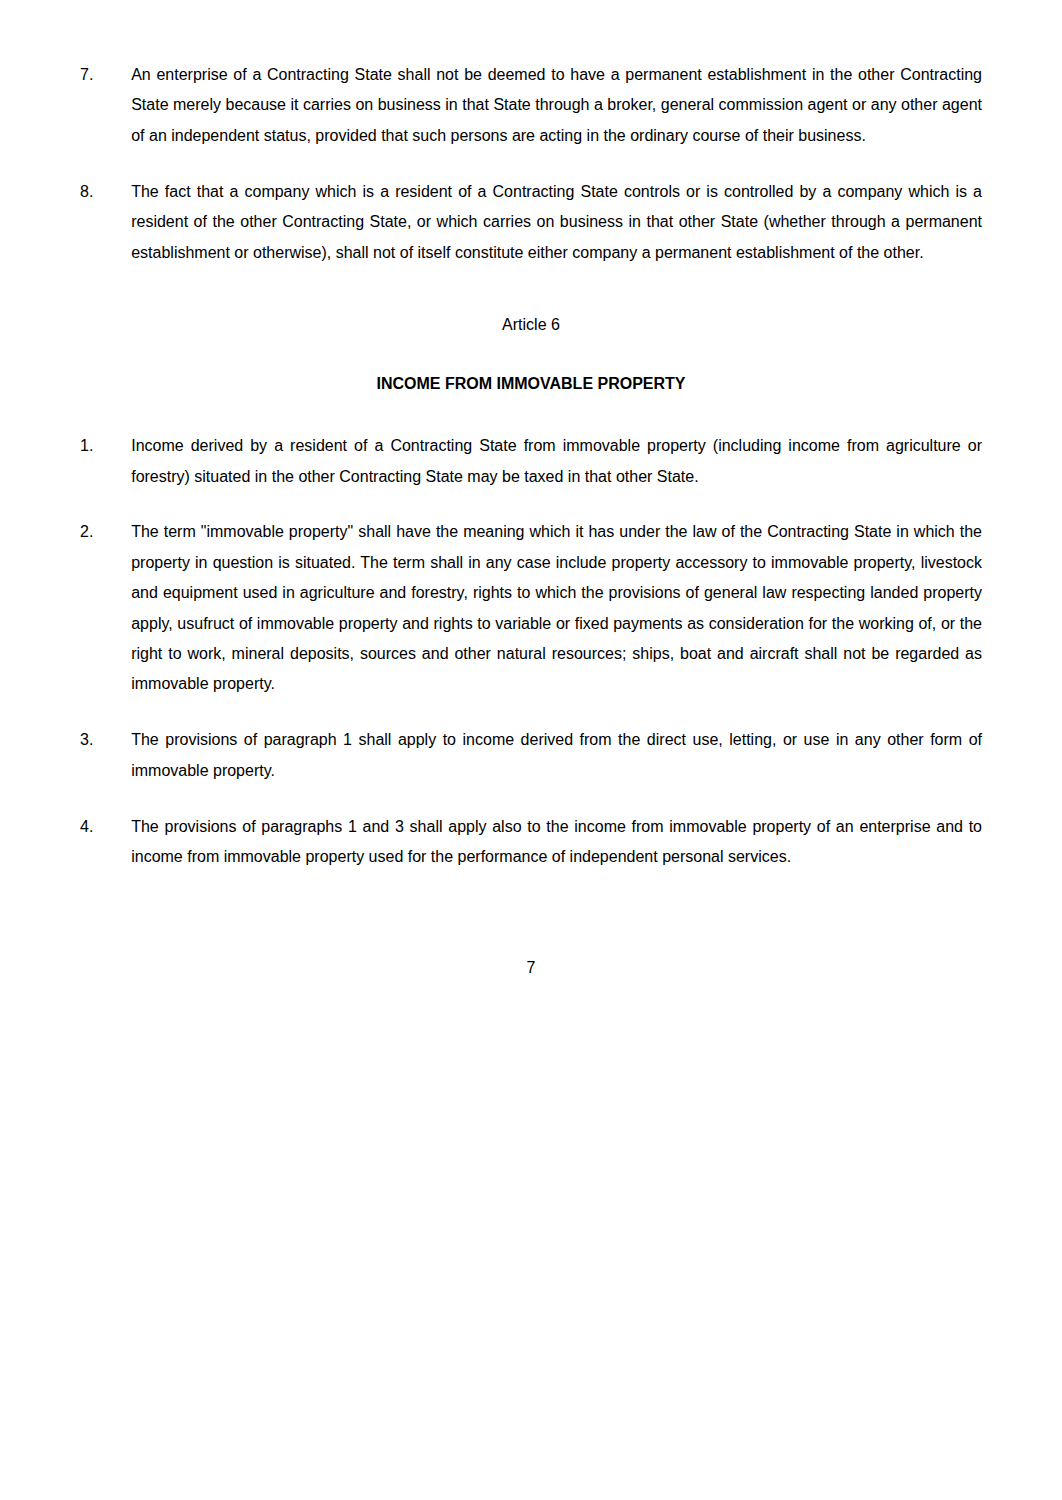7.
An enterprise of a Contracting State shall not be deemed to have a permanent establishment in the other Contracting State merely because it carries on business in that State through a broker, general commission agent or any other agent of an independent status, provided that such persons are acting in the ordinary course of their business.
8.
The fact that a company which is a resident of a Contracting State controls or is controlled by a company which is a resident of the other Contracting State, or which carries on business in that other State (whether through a permanent establishment or otherwise), shall not of itself constitute either company a permanent establishment of the other.
Article 6
INCOME FROM IMMOVABLE PROPERTY
1.
Income derived by a resident of a Contracting State from immovable property (including income from agriculture or forestry) situated in the other Contracting State may be taxed in that other State.
2.
The term "immovable property" shall have the meaning which it has under the law of the Contracting State in which the property in question is situated. The term shall in any case include property accessory to immovable property, livestock and equipment used in agriculture and forestry, rights to which the provisions of general law respecting landed property apply, usufruct of immovable property and rights to variable or fixed payments as consideration for the working of, or the right to work, mineral deposits, sources and other natural resources; ships, boat and aircraft shall not be regarded as immovable property.
3.
The provisions of paragraph 1 shall apply to income derived from the direct use, letting, or use in any other form of immovable property.
4.
The provisions of paragraphs 1 and 3 shall apply also to the income from immovable property of an enterprise and to income from immovable property used for the performance of independent personal services.
7